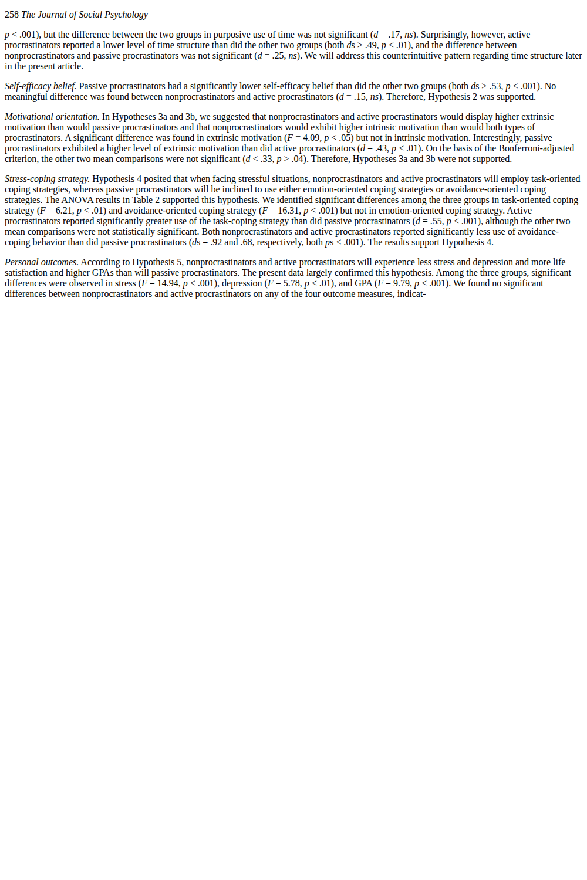258 The Journal of Social Psychology
p < .001), but the difference between the two groups in purposive use of time was not significant (d = .17, ns). Surprisingly, however, active procrastinators reported a lower level of time structure than did the other two groups (both ds > .49, p < .01), and the difference between nonprocrastinators and passive procrastinators was not significant (d = .25, ns). We will address this counterintuitive pattern regarding time structure later in the present article.
Self-efficacy belief. Passive procrastinators had a significantly lower self-efficacy belief than did the other two groups (both ds > .53, p < .001). No meaningful difference was found between nonprocrastinators and active procrastinators (d = .15, ns). Therefore, Hypothesis 2 was supported.
Motivational orientation. In Hypotheses 3a and 3b, we suggested that nonprocrastinators and active procrastinators would display higher extrinsic motivation than would passive procrastinators and that nonprocrastinators would exhibit higher intrinsic motivation than would both types of procrastinators. A significant difference was found in extrinsic motivation (F = 4.09, p < .05) but not in intrinsic motivation. Interestingly, passive procrastinators exhibited a higher level of extrinsic motivation than did active procrastinators (d = .43, p < .01). On the basis of the Bonferroni-adjusted criterion, the other two mean comparisons were not significant (d < .33, p > .04). Therefore, Hypotheses 3a and 3b were not supported.
Stress-coping strategy. Hypothesis 4 posited that when facing stressful situations, nonprocrastinators and active procrastinators will employ task-oriented coping strategies, whereas passive procrastinators will be inclined to use either emotion-oriented coping strategies or avoidance-oriented coping strategies. The ANOVA results in Table 2 supported this hypothesis. We identified significant differences among the three groups in task-oriented coping strategy (F = 6.21, p < .01) and avoidance-oriented coping strategy (F = 16.31, p < .001) but not in emotion-oriented coping strategy. Active procrastinators reported significantly greater use of the task-coping strategy than did passive procrastinators (d = .55, p < .001), although the other two mean comparisons were not statistically significant. Both nonprocrastinators and active procrastinators reported significantly less use of avoidance-coping behavior than did passive procrastinators (ds = .92 and .68, respectively, both ps < .001). The results support Hypothesis 4.
Personal outcomes. According to Hypothesis 5, nonprocrastinators and active procrastinators will experience less stress and depression and more life satisfaction and higher GPAs than will passive procrastinators. The present data largely confirmed this hypothesis. Among the three groups, significant differences were observed in stress (F = 14.94, p < .001), depression (F = 5.78, p < .01), and GPA (F = 9.79, p < .001). We found no significant differences between nonprocrastinators and active procrastinators on any of the four outcome measures, indicat-